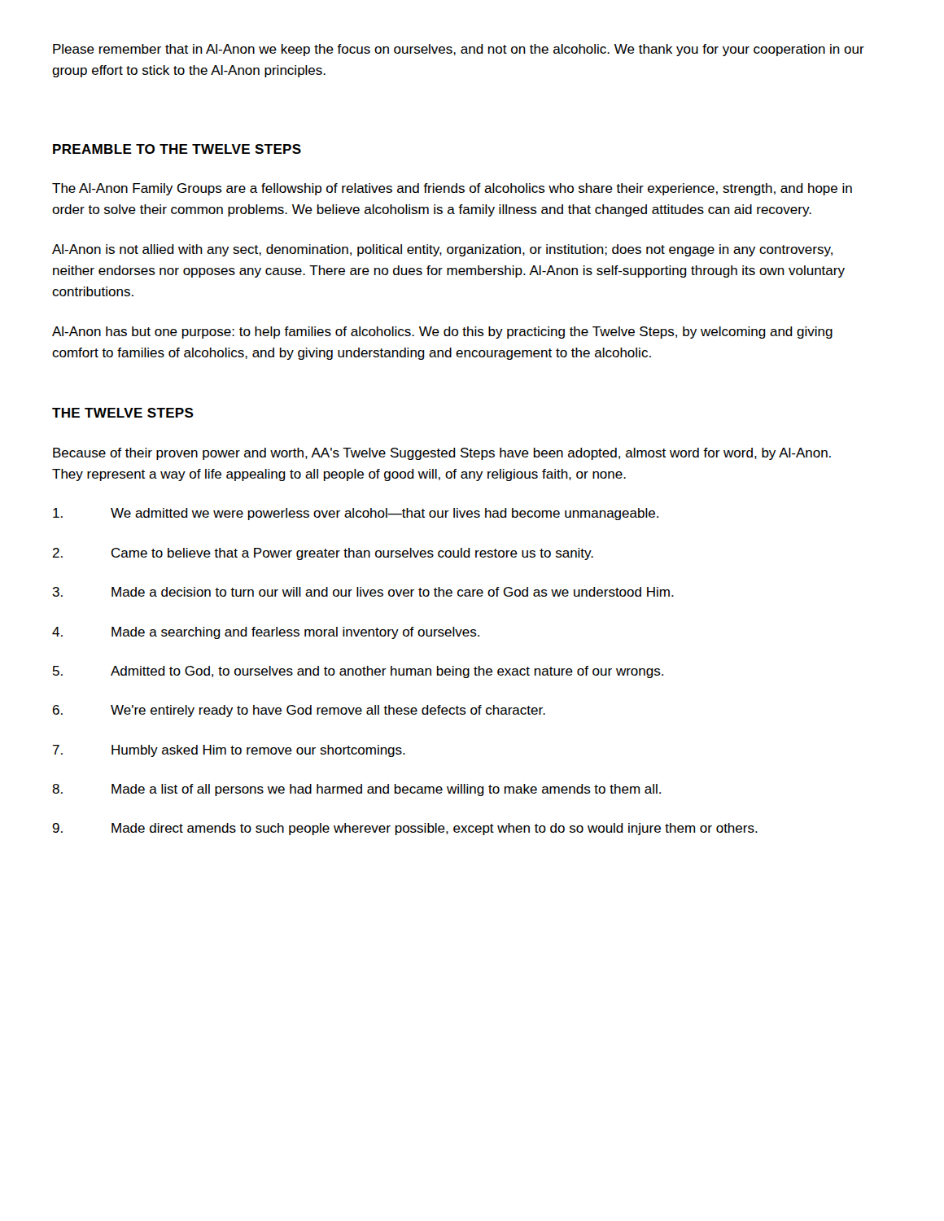Please remember that in Al-Anon we keep the focus on ourselves, and not on the alcoholic. We thank you for your cooperation in our group effort to stick to the Al-Anon principles.
PREAMBLE TO THE TWELVE STEPS
The Al-Anon Family Groups are a fellowship of relatives and friends of alcoholics who share their experience, strength, and hope in order to solve their common problems. We believe alcoholism is a family illness and that changed attitudes can aid recovery.
Al-Anon is not allied with any sect, denomination, political entity, organization, or institution; does not engage in any controversy, neither endorses nor opposes any cause. There are no dues for membership. Al-Anon is self-supporting through its own voluntary contributions.
Al-Anon has but one purpose: to help families of alcoholics. We do this by practicing the Twelve Steps, by welcoming and giving comfort to families of alcoholics, and by giving understanding and encouragement to the alcoholic.
THE TWELVE STEPS
Because of their proven power and worth, AA's Twelve Suggested Steps have been adopted, almost word for word, by Al-Anon. They represent a way of life appealing to all people of good will, of any religious faith, or none.
We admitted we were powerless over alcohol—that our lives had become unmanageable.
Came to believe that a Power greater than ourselves could restore us to sanity.
Made a decision to turn our will and our lives over to the care of God as we understood Him.
Made a searching and fearless moral inventory of ourselves.
Admitted to God, to ourselves and to another human being the exact nature of our wrongs.
We're entirely ready to have God remove all these defects of character.
Humbly asked Him to remove our shortcomings.
Made a list of all persons we had harmed and became willing to make amends to them all.
Made direct amends to such people wherever possible, except when to do so would injure them or others.